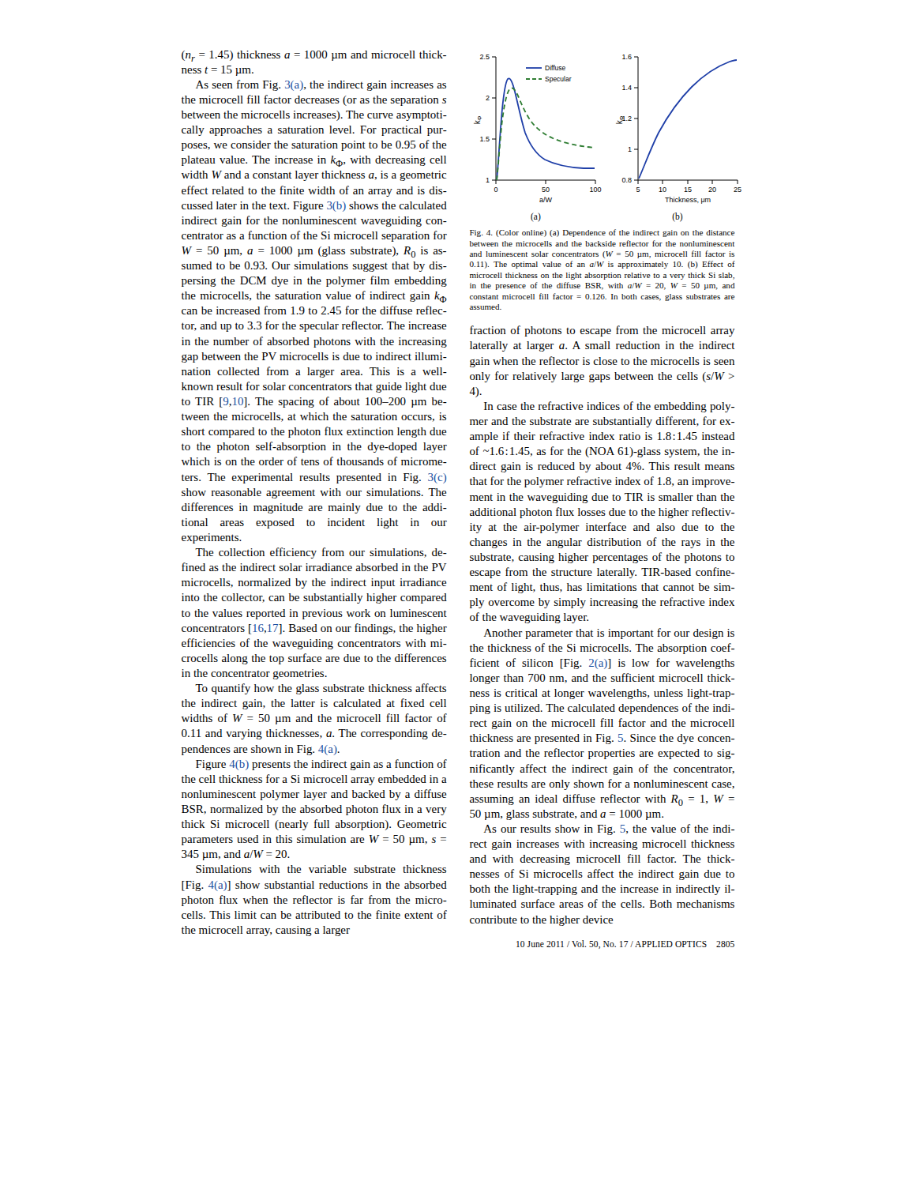(nr = 1.45) thickness a = 1000 µm and microcell thickness t = 15 µm.
As seen from Fig. 3(a), the indirect gain increases as the microcell fill factor decreases (or as the separation s between the microcells increases). The curve asymptotically approaches a saturation level. For practical purposes, we consider the saturation point to be 0.95 of the plateau value. The increase in kΦ, with decreasing cell width W and a constant layer thickness a, is a geometric effect related to the finite width of an array and is discussed later in the text. Figure 3(b) shows the calculated indirect gain for the nonluminescent waveguiding concentrator as a function of the Si microcell separation for W = 50 µm, a = 1000 µm (glass substrate), R0 is assumed to be 0.93. Our simulations suggest that by dispersing the DCM dye in the polymer film embedding the microcells, the saturation value of indirect gain kΦ can be increased from 1.9 to 2.45 for the diffuse reflector, and up to 3.3 for the specular reflector. The increase in the number of absorbed photons with the increasing gap between the PV microcells is due to indirect illumination collected from a larger area. This is a well-known result for solar concentrators that guide light due to TIR [9,10]. The spacing of about 100–200 µm between the microcells, at which the saturation occurs, is short compared to the photon flux extinction length due to the photon self-absorption in the dye-doped layer which is on the order of tens of thousands of micrometers. The experimental results presented in Fig. 3(c) show reasonable agreement with our simulations. The differences in magnitude are mainly due to the additional areas exposed to incident light in our experiments.
The collection efficiency from our simulations, defined as the indirect solar irradiance absorbed in the PV microcells, normalized by the indirect input irradiance into the collector, can be substantially higher compared to the values reported in previous work on luminescent concentrators [16,17]. Based on our findings, the higher efficiencies of the waveguiding concentrators with microcells along the top surface are due to the differences in the concentrator geometries.
To quantify how the glass substrate thickness affects the indirect gain, the latter is calculated at fixed cell widths of W = 50 µm and the microcell fill factor of 0.11 and varying thicknesses, a. The corresponding dependences are shown in Fig. 4(a).
Figure 4(b) presents the indirect gain as a function of the cell thickness for a Si microcell array embedded in a nonluminescent polymer layer and backed by a diffuse BSR, normalized by the absorbed photon flux in a very thick Si microcell (nearly full absorption). Geometric parameters used in this simulation are W = 50 µm, s = 345 µm, and a/W = 20.
Simulations with the variable substrate thickness [Fig. 4(a)] show substantial reductions in the absorbed photon flux when the reflector is far from the microcells. This limit can be attributed to the finite extent of the microcell array, causing a larger
1 1.5 2 2.5 0 50 100 a/W kΦ Diffuse Specular
(a)
0.8 1 1.2 1.4 1.6 5 10 15 20 25 Thickness, μm kΦ
(b)
Fig. 4. (Color online) (a) Dependence of the indirect gain on the distance between the microcells and the backside reflector for the nonluminescent and luminescent solar concentrators (W = 50 µm, microcell fill factor is 0.11). The optimal value of an a/W is approximately 10. (b) Effect of microcell thickness on the light absorption relative to a very thick Si slab, in the presence of the diffuse BSR, with a/W = 20, W = 50 µm, and constant microcell fill factor = 0.126. In both cases, glass substrates are assumed.
fraction of photons to escape from the microcell array laterally at larger a. A small reduction in the indirect gain when the reflector is close to the microcells is seen only for relatively large gaps between the cells (s/W > 4).
In case the refractive indices of the embedding polymer and the substrate are substantially different, for example if their refractive index ratio is 1.8 : 1.45 instead of ~1.6 : 1.45, as for the (NOA 61)-glass system, the indirect gain is reduced by about 4%. This result means that for the polymer refractive index of 1.8, an improvement in the waveguiding due to TIR is smaller than the additional photon flux losses due to the higher reflectivity at the air-polymer interface and also due to the changes in the angular distribution of the rays in the substrate, causing higher percentages of the photons to escape from the structure laterally. TIR-based confinement of light, thus, has limitations that cannot be simply overcome by simply increasing the refractive index of the waveguiding layer.
Another parameter that is important for our design is the thickness of the Si microcells. The absorption coefficient of silicon [Fig. 2(a)] is low for wavelengths longer than 700 nm, and the sufficient microcell thickness is critical at longer wavelengths, unless light-trapping is utilized. The calculated dependences of the indirect gain on the microcell fill factor and the microcell thickness are presented in Fig. 5. Since the dye concentration and the reflector properties are expected to significantly affect the indirect gain of the concentrator, these results are only shown for a nonluminescent case, assuming an ideal diffuse reflector with R0 = 1, W = 50 µm, glass substrate, and a = 1000 µm.
As our results show in Fig. 5, the value of the indirect gain increases with increasing microcell thickness and with decreasing microcell fill factor. The thicknesses of Si microcells affect the indirect gain due to both the light-trapping and the increase in indirectly illuminated surface areas of the cells. Both mechanisms contribute to the higher device
10 June 2011 / Vol. 50, No. 17 / APPLIED OPTICS 2805